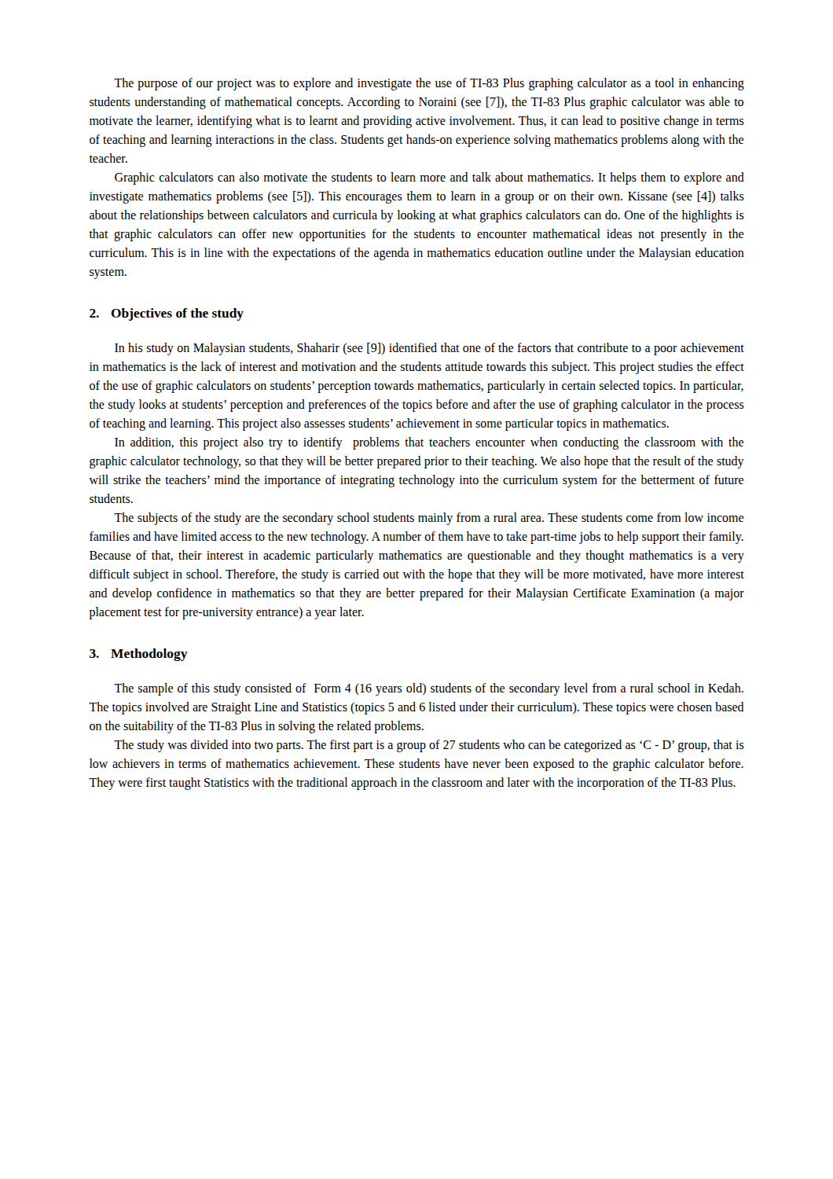The purpose of our project was to explore and investigate the use of TI-83 Plus graphing calculator as a tool in enhancing students understanding of mathematical concepts. According to Noraini (see [7]), the TI-83 Plus graphic calculator was able to motivate the learner, identifying what is to learnt and providing active involvement. Thus, it can lead to positive change in terms of teaching and learning interactions in the class. Students get hands-on experience solving mathematics problems along with the teacher.
Graphic calculators can also motivate the students to learn more and talk about mathematics. It helps them to explore and investigate mathematics problems (see [5]). This encourages them to learn in a group or on their own. Kissane (see [4]) talks about the relationships between calculators and curricula by looking at what graphics calculators can do. One of the highlights is that graphic calculators can offer new opportunities for the students to encounter mathematical ideas not presently in the curriculum. This is in line with the expectations of the agenda in mathematics education outline under the Malaysian education system.
2. Objectives of the study
In his study on Malaysian students, Shaharir (see [9]) identified that one of the factors that contribute to a poor achievement in mathematics is the lack of interest and motivation and the students attitude towards this subject. This project studies the effect of the use of graphic calculators on students’ perception towards mathematics, particularly in certain selected topics. In particular, the study looks at students’ perception and preferences of the topics before and after the use of graphing calculator in the process of teaching and learning. This project also assesses students’ achievement in some particular topics in mathematics.
In addition, this project also try to identify problems that teachers encounter when conducting the classroom with the graphic calculator technology, so that they will be better prepared prior to their teaching. We also hope that the result of the study will strike the teachers’ mind the importance of integrating technology into the curriculum system for the betterment of future students.
The subjects of the study are the secondary school students mainly from a rural area. These students come from low income families and have limited access to the new technology. A number of them have to take part-time jobs to help support their family. Because of that, their interest in academic particularly mathematics are questionable and they thought mathematics is a very difficult subject in school. Therefore, the study is carried out with the hope that they will be more motivated, have more interest and develop confidence in mathematics so that they are better prepared for their Malaysian Certificate Examination (a major placement test for pre-university entrance) a year later.
3. Methodology
The sample of this study consisted of Form 4 (16 years old) students of the secondary level from a rural school in Kedah. The topics involved are Straight Line and Statistics (topics 5 and 6 listed under their curriculum). These topics were chosen based on the suitability of the TI-83 Plus in solving the related problems.
The study was divided into two parts. The first part is a group of 27 students who can be categorized as ‘C - D’ group, that is low achievers in terms of mathematics achievement. These students have never been exposed to the graphic calculator before. They were first taught Statistics with the traditional approach in the classroom and later with the incorporation of the TI-83 Plus.